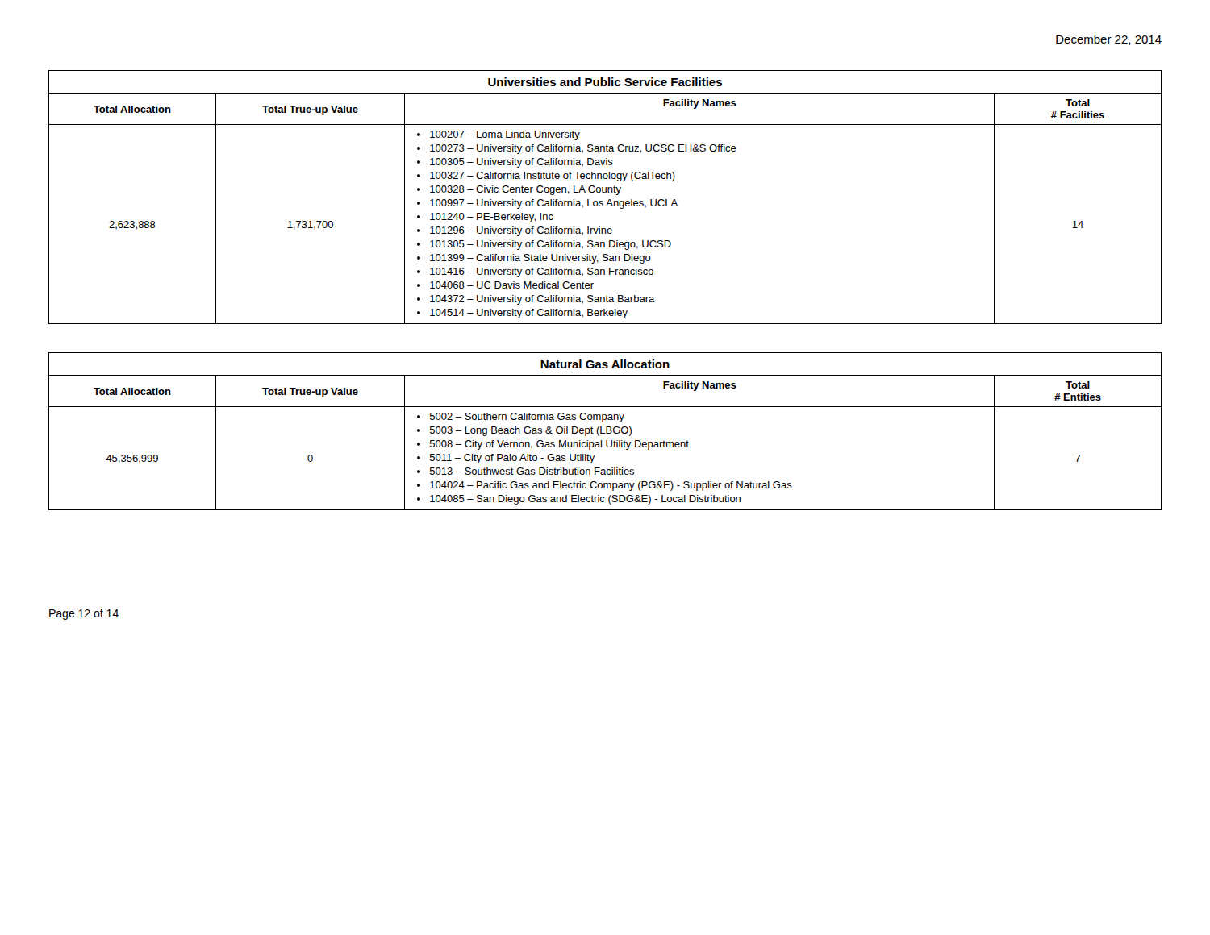December 22, 2014
| Universities and Public Service Facilities |
| Total Allocation | Total True-up Value | Facility Names | Total # Facilities |
| 2,623,888 | 1,731,700 | 100207 – Loma Linda University 100273 – University of California, Santa Cruz, UCSC EH&S Office 100305 – University of California, Davis 100327 – California Institute of Technology (CalTech) 100328 – Civic Center Cogen, LA County 100997 – University of California, Los Angeles, UCLA 101240 – PE-Berkeley, Inc 101296 – University of California, Irvine 101305 – University of California, San Diego, UCSD 101399 – California State University, San Diego 101416 – University of California, San Francisco 104068 – UC Davis Medical Center 104372 – University of California, Santa Barbara 104514 – University of California, Berkeley | 14 |
| Natural Gas Allocation |
| Total Allocation | Total True-up Value | Facility Names | Total # Entities |
| 45,356,999 | 0 | 5002 – Southern California Gas Company 5003 – Long Beach Gas & Oil Dept (LBGO) 5008 – City of Vernon, Gas Municipal Utility Department 5011 – City of Palo Alto - Gas Utility 5013 – Southwest Gas Distribution Facilities 104024 – Pacific Gas and Electric Company (PG&E) - Supplier of Natural Gas 104085 – San Diego Gas and Electric (SDG&E) - Local Distribution | 7 |
Page 12 of 14